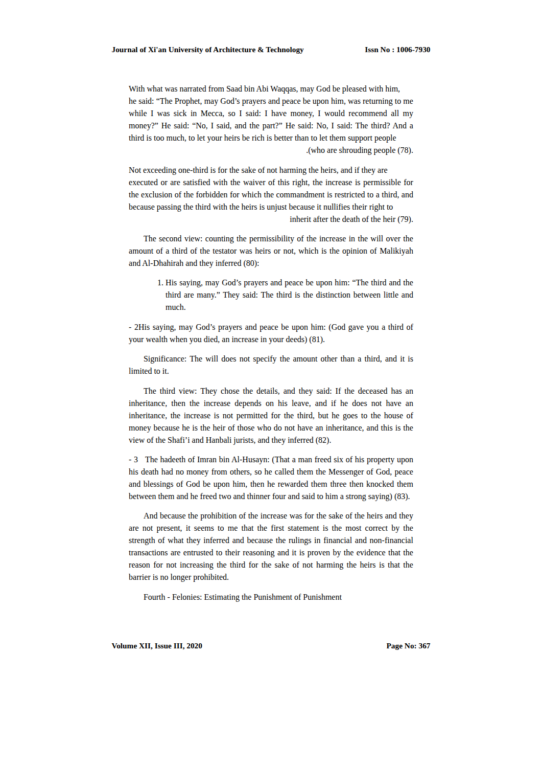Journal of Xi'an University of Architecture & Technology
Issn No : 1006-7930
With what was narrated from Saad bin Abi Waqqas, may God be pleased with him,
he said: “The Prophet, may God’s prayers and peace be upon him, was returning to me while I was sick in Mecca, so I said: I have money, I would recommend all my money?” He said: “No, I said, and the part?” He said: No, I said: The third? And a third is too much, to let your heirs be rich is better than to let them support people .(who are shrouding people (78).
Not exceeding one-third is for the sake of not harming the heirs, and if they are
executed or are satisfied with the waiver of this right, the increase is permissible for the exclusion of the forbidden for which the commandment is restricted to a third, and because passing the third with the heirs is unjust because it nullifies their right to inherit after the death of the heir (79).
The second view: counting the permissibility of the increase in the will over the amount of a third of the testator was heirs or not, which is the opinion of Malikiyah and Al-Dhahirah and they inferred (80):
His saying, may God’s prayers and peace be upon him: “The third and the third are many.” They said: The third is the distinction between little and much.
- 2His saying, may God’s prayers and peace be upon him: (God gave you a third of your wealth when you died, an increase in your deeds) (81).
Significance: The will does not specify the amount other than a third, and it is limited to it.
The third view: They chose the details, and they said: If the deceased has an inheritance, then the increase depends on his leave, and if he does not have an inheritance, the increase is not permitted for the third, but he goes to the house of money because he is the heir of those who do not have an inheritance, and this is the view of the Shafi’i and Hanbali jurists, and they inferred (82).
- 3 The hadeeth of Imran bin Al-Husayn: (That a man freed six of his property upon his death had no money from others, so he called them the Messenger of God, peace and blessings of God be upon him, then he rewarded them three then knocked them between them and he freed two and thinner four and said to him a strong saying) (83).
And because the prohibition of the increase was for the sake of the heirs and they are not present, it seems to me that the first statement is the most correct by the strength of what they inferred and because the rulings in financial and non-financial transactions are entrusted to their reasoning and it is proven by the evidence that the reason for not increasing the third for the sake of not harming the heirs is that the barrier is no longer prohibited.
Fourth - Felonies: Estimating the Punishment of Punishment
Volume XII, Issue III, 2020
Page No: 367